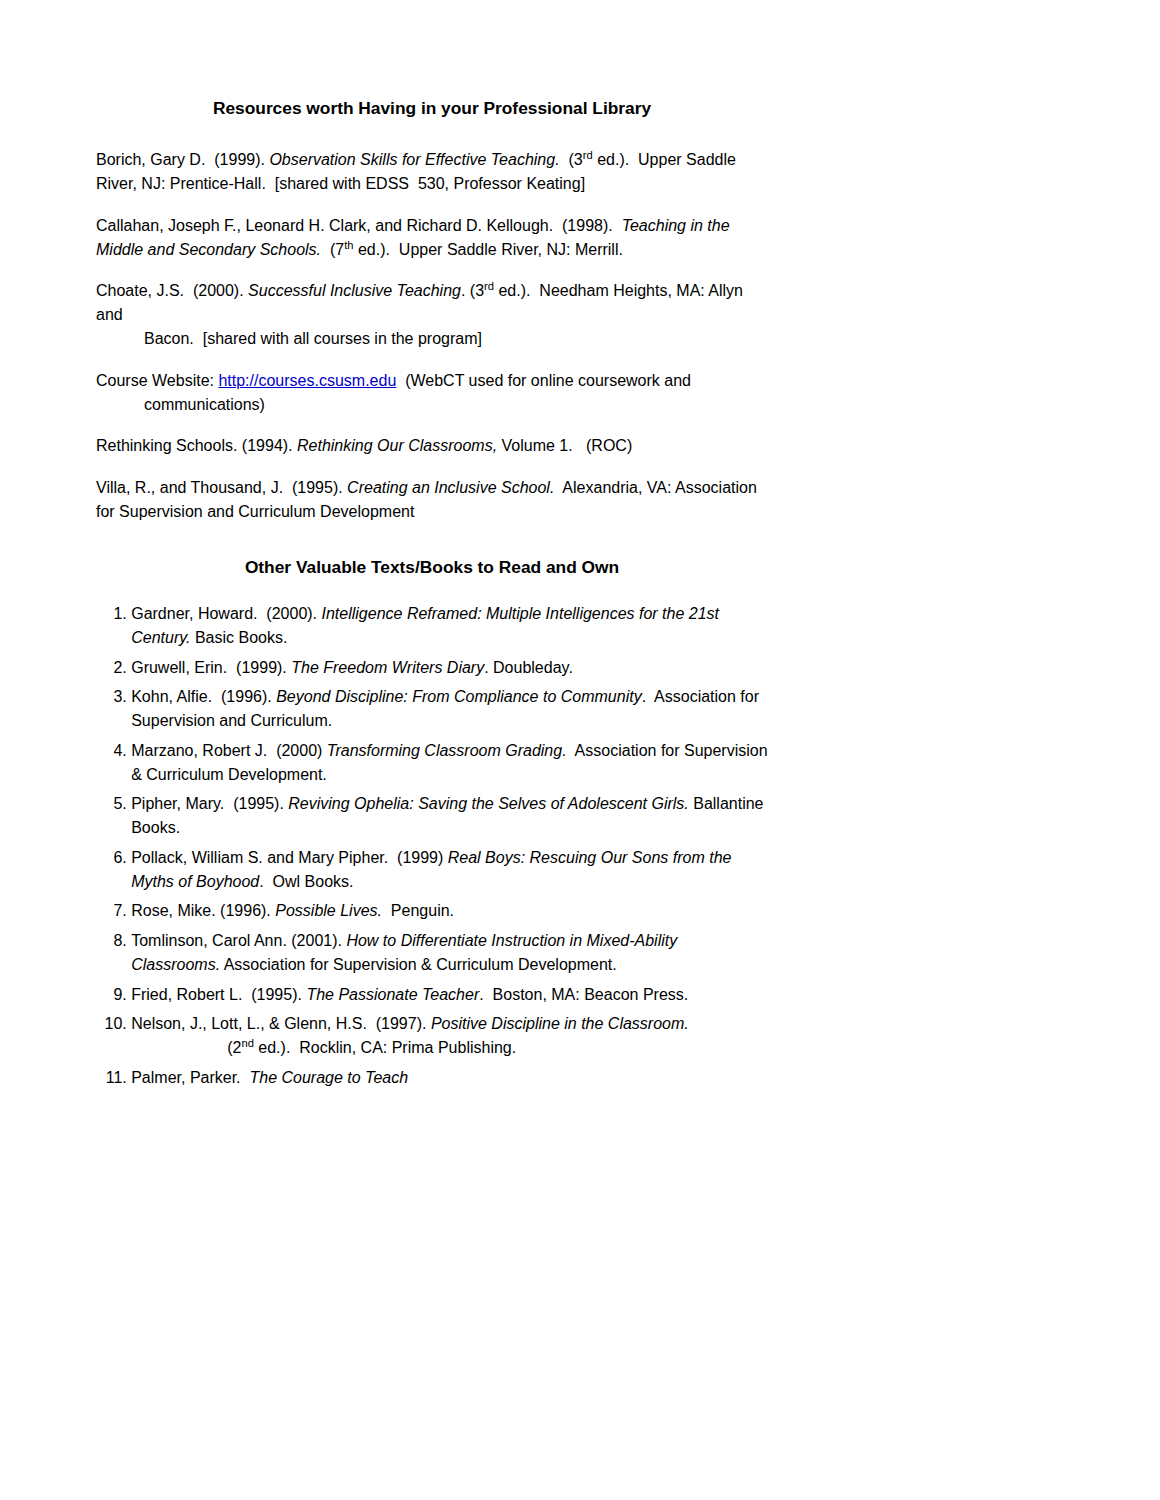Resources worth Having in your Professional Library
Borich, Gary D. (1999). Observation Skills for Effective Teaching. (3rd ed.). Upper Saddle River, NJ: Prentice-Hall. [shared with EDSS 530, Professor Keating]
Callahan, Joseph F., Leonard H. Clark, and Richard D. Kellough. (1998). Teaching in the Middle and Secondary Schools. (7th ed.). Upper Saddle River, NJ: Merrill.
Choate, J.S. (2000). Successful Inclusive Teaching. (3rd ed.). Needham Heights, MA: Allyn and Bacon. [shared with all courses in the program]
Course Website: http://courses.csusm.edu (WebCT used for online coursework and communications)
Rethinking Schools. (1994). Rethinking Our Classrooms, Volume 1. (ROC)
Villa, R., and Thousand, J. (1995). Creating an Inclusive School. Alexandria, VA: Association for Supervision and Curriculum Development
Other Valuable Texts/Books to Read and Own
Gardner, Howard. (2000). Intelligence Reframed: Multiple Intelligences for the 21st Century. Basic Books.
Gruwell, Erin. (1999). The Freedom Writers Diary. Doubleday.
Kohn, Alfie. (1996). Beyond Discipline: From Compliance to Community. Association for Supervision and Curriculum.
Marzano, Robert J. (2000) Transforming Classroom Grading. Association for Supervision & Curriculum Development.
Pipher, Mary. (1995). Reviving Ophelia: Saving the Selves of Adolescent Girls. Ballantine Books.
Pollack, William S. and Mary Pipher. (1999) Real Boys: Rescuing Our Sons from the Myths of Boyhood. Owl Books.
Rose, Mike. (1996). Possible Lives. Penguin.
Tomlinson, Carol Ann. (2001). How to Differentiate Instruction in Mixed-Ability Classrooms. Association for Supervision & Curriculum Development.
Fried, Robert L. (1995). The Passionate Teacher. Boston, MA: Beacon Press.
Nelson, J., Lott, L., & Glenn, H.S. (1997). Positive Discipline in the Classroom. (2nd ed.). Rocklin, CA: Prima Publishing.
Palmer, Parker. The Courage to Teach